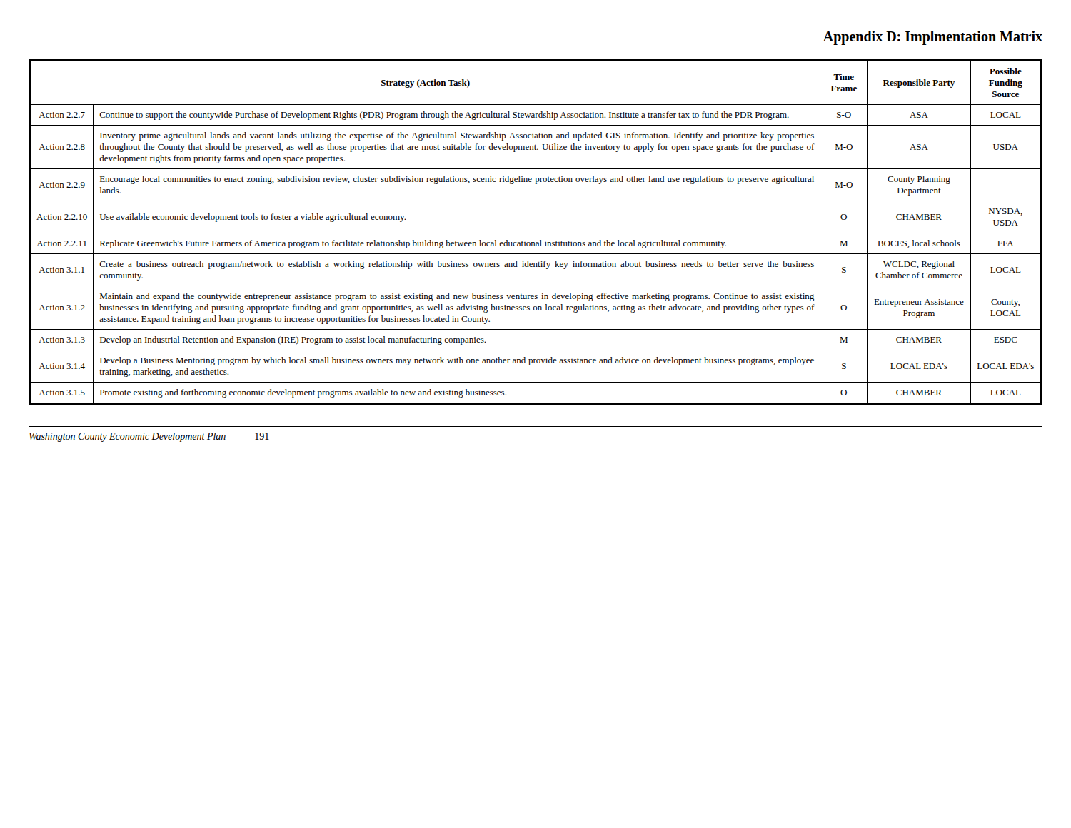Appendix D: Implmentation Matrix
| Strategy (Action Task) | Time Frame | Responsible Party | Possible Funding Source |
| --- | --- | --- | --- |
| Action 2.2.7 | Continue to support the countywide Purchase of Development Rights (PDR) Program through the Agricultural Stewardship Association. Institute a transfer tax to fund the PDR Program. | S-O | ASA | LOCAL |
| Action 2.2.8 | Inventory prime agricultural lands and vacant lands utilizing the expertise of the Agricultural Stewardship Association and updated GIS information. Identify and prioritize key properties throughout the County that should be preserved, as well as those properties that are most suitable for development. Utilize the inventory to apply for open space grants for the purchase of development rights from priority farms and open space properties. | M-O | ASA | USDA |
| Action 2.2.9 | Encourage local communities to enact zoning, subdivision review, cluster subdivision regulations, scenic ridgeline protection overlays and other land use regulations to preserve agricultural lands. | M-O | County Planning Department | |
| Action 2.2.10 | Use available economic development tools to foster a viable agricultural economy. | O | CHAMBER | NYSDA, USDA |
| Action 2.2.11 | Replicate Greenwich's Future Farmers of America program to facilitate relationship building between local educational institutions and the local agricultural community. | M | BOCES, local schools | FFA |
| Action 3.1.1 | Create a business outreach program/network to establish a working relationship with business owners and identify key information about business needs to better serve the business community. | S | WCLDC, Regional Chamber of Commerce | LOCAL |
| Action 3.1.2 | Maintain and expand the countywide entrepreneur assistance program to assist existing and new business ventures in developing effective marketing programs. Continue to assist existing businesses in identifying and pursuing appropriate funding and grant opportunities, as well as advising businesses on local regulations, acting as their advocate, and providing other types of assistance. Expand training and loan programs to increase opportunities for businesses located in County. | O | Entrepreneur Assistance Program | County, LOCAL |
| Action 3.1.3 | Develop an Industrial Retention and Expansion (IRE) Program to assist local manufacturing companies. | M | CHAMBER | ESDC |
| Action 3.1.4 | Develop a Business Mentoring program by which local small business owners may network with one another and provide assistance and advice on development business programs, employee training, marketing, and aesthetics. | S | LOCAL EDA's | LOCAL EDA's |
| Action 3.1.5 | Promote existing and forthcoming economic development programs available to new and existing businesses. | O | CHAMBER | LOCAL |
Washington County Economic Development Plan
191